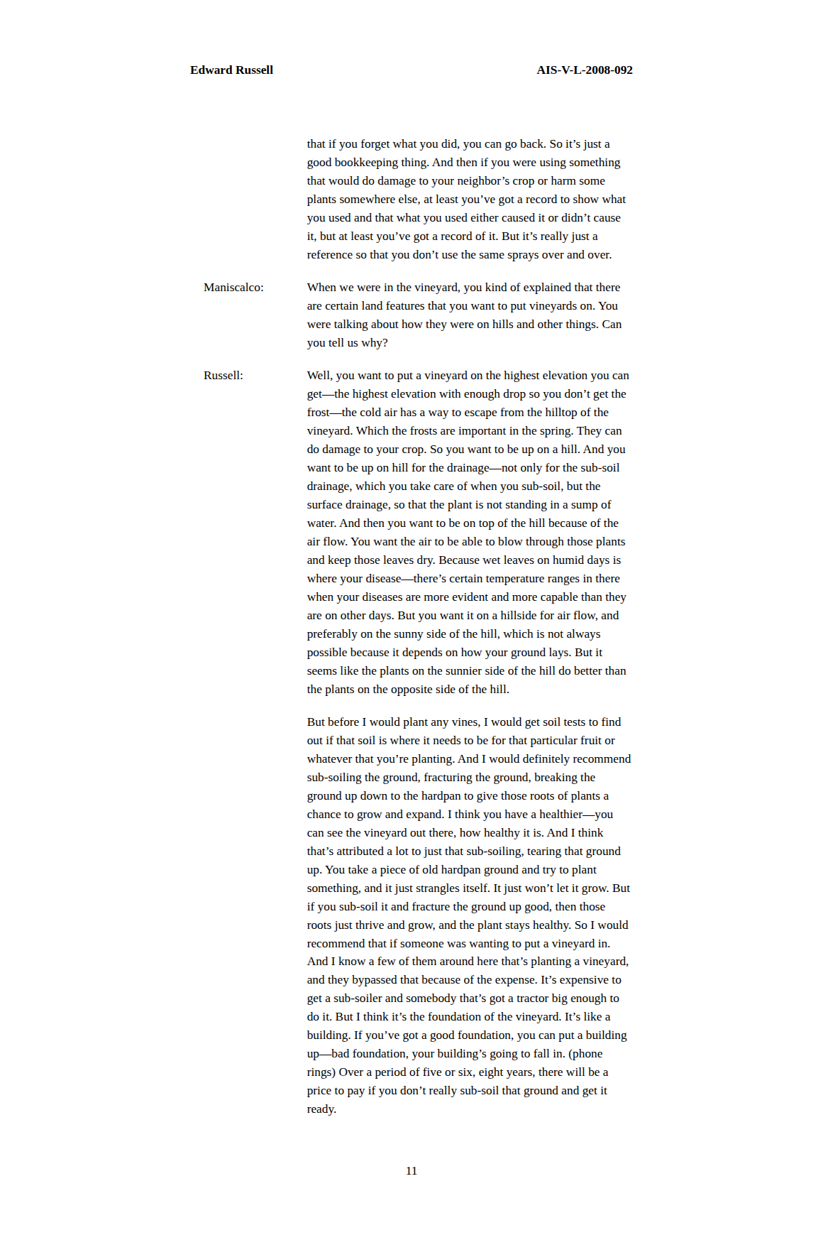Edward Russell
AIS-V-L-2008-092
that if you forget what you did, you can go back. So it’s just a good bookkeeping thing. And then if you were using something that would do damage to your neighbor’s crop or harm some plants somewhere else, at least you’ve got a record to show what you used and that what you used either caused it or didn’t cause it, but at least you’ve got a record of it. But it’s really just a reference so that you don’t use the same sprays over and over.
Maniscalco:
When we were in the vineyard, you kind of explained that there are certain land features that you want to put vineyards on. You were talking about how they were on hills and other things. Can you tell us why?
Russell:
Well, you want to put a vineyard on the highest elevation you can get—the highest elevation with enough drop so you don’t get the frost—the cold air has a way to escape from the hilltop of the vineyard. Which the frosts are important in the spring. They can do damage to your crop. So you want to be up on a hill. And you want to be up on hill for the drainage—not only for the sub-soil drainage, which you take care of when you sub-soil, but the surface drainage, so that the plant is not standing in a sump of water. And then you want to be on top of the hill because of the air flow. You want the air to be able to blow through those plants and keep those leaves dry. Because wet leaves on humid days is where your disease—there’s certain temperature ranges in there when your diseases are more evident and more capable than they are on other days. But you want it on a hillside for air flow, and preferably on the sunny side of the hill, which is not always possible because it depends on how your ground lays. But it seems like the plants on the sunnier side of the hill do better than the plants on the opposite side of the hill.
But before I would plant any vines, I would get soil tests to find out if that soil is where it needs to be for that particular fruit or whatever that you’re planting. And I would definitely recommend sub-soiling the ground, fracturing the ground, breaking the ground up down to the hardpan to give those roots of plants a chance to grow and expand. I think you have a healthier—you can see the vineyard out there, how healthy it is. And I think that’s attributed a lot to just that sub-soiling, tearing that ground up. You take a piece of old hardpan ground and try to plant something, and it just strangles itself. It just won’t let it grow. But if you sub-soil it and fracture the ground up good, then those roots just thrive and grow, and the plant stays healthy. So I would recommend that if someone was wanting to put a vineyard in. And I know a few of them around here that’s planting a vineyard, and they bypassed that because of the expense. It’s expensive to get a sub-soiler and somebody that’s got a tractor big enough to do it. But I think it’s the foundation of the vineyard. It’s like a building. If you’ve got a good foundation, you can put a building up—bad foundation, your building’s going to fall in. (phone rings) Over a period of five or six, eight years, there will be a price to pay if you don’t really sub-soil that ground and get it ready.
11